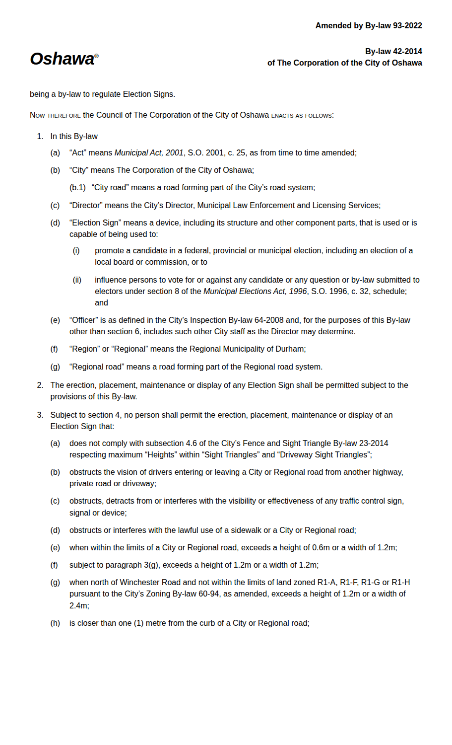Amended by By-law 93-2022
Oshawa®
By-law 42-2014
of The Corporation of the City of Oshawa
being a by-law to regulate Election Signs.
Now therefore the Council of The Corporation of the City of Oshawa enacts as follows:
In this By-law
(a)“Act” means Municipal Act, 2001, S.O. 2001, c. 25, as from time to time amended;
(b)“City” means The Corporation of the City of Oshawa;
(b.1)“City road” means a road forming part of the City’s road system;
(c)“Director” means the City’s Director, Municipal Law Enforcement and Licensing Services;
(d)“Election Sign” means a device, including its structure and other component parts, that is used or is capable of being used to:
(i) promote a candidate in a federal, provincial or municipal election, including an election of a local board or commission, or to
(ii) influence persons to vote for or against any candidate or any question or by-law submitted to electors under section 8 of the Municipal Elections Act, 1996, S.O. 1996, c. 32, schedule; and
(e)“Officer” is as defined in the City’s Inspection By-law 64-2008 and, for the purposes of this By-law other than section 6, includes such other City staff as the Director may determine.
(f)“Region” or “Regional” means the Regional Municipality of Durham;
(g)“Regional road” means a road forming part of the Regional road system.
The erection, placement, maintenance or display of any Election Sign shall be permitted subject to the provisions of this By-law.
Subject to section 4, no person shall permit the erection, placement, maintenance or display of an Election Sign that:
(a) does not comply with subsection 4.6 of the City’s Fence and Sight Triangle By-law 23-2014 respecting maximum “Heights” within “Sight Triangles” and “Driveway Sight Triangles”;
(b) obstructs the vision of drivers entering or leaving a City or Regional road from another highway, private road or driveway;
(c) obstructs, detracts from or interferes with the visibility or effectiveness of any traffic control sign, signal or device;
(d) obstructs or interferes with the lawful use of a sidewalk or a City or Regional road;
(e) when within the limits of a City or Regional road, exceeds a height of 0.6m or a width of 1.2m;
(f) subject to paragraph 3(g), exceeds a height of 1.2m or a width of 1.2m;
(g) when north of Winchester Road and not within the limits of land zoned R1-A, R1-F, R1-G or R1-H pursuant to the City’s Zoning By-law 60-94, as amended, exceeds a height of 1.2m or a width of 2.4m;
(h) is closer than one (1) metre from the curb of a City or Regional road;